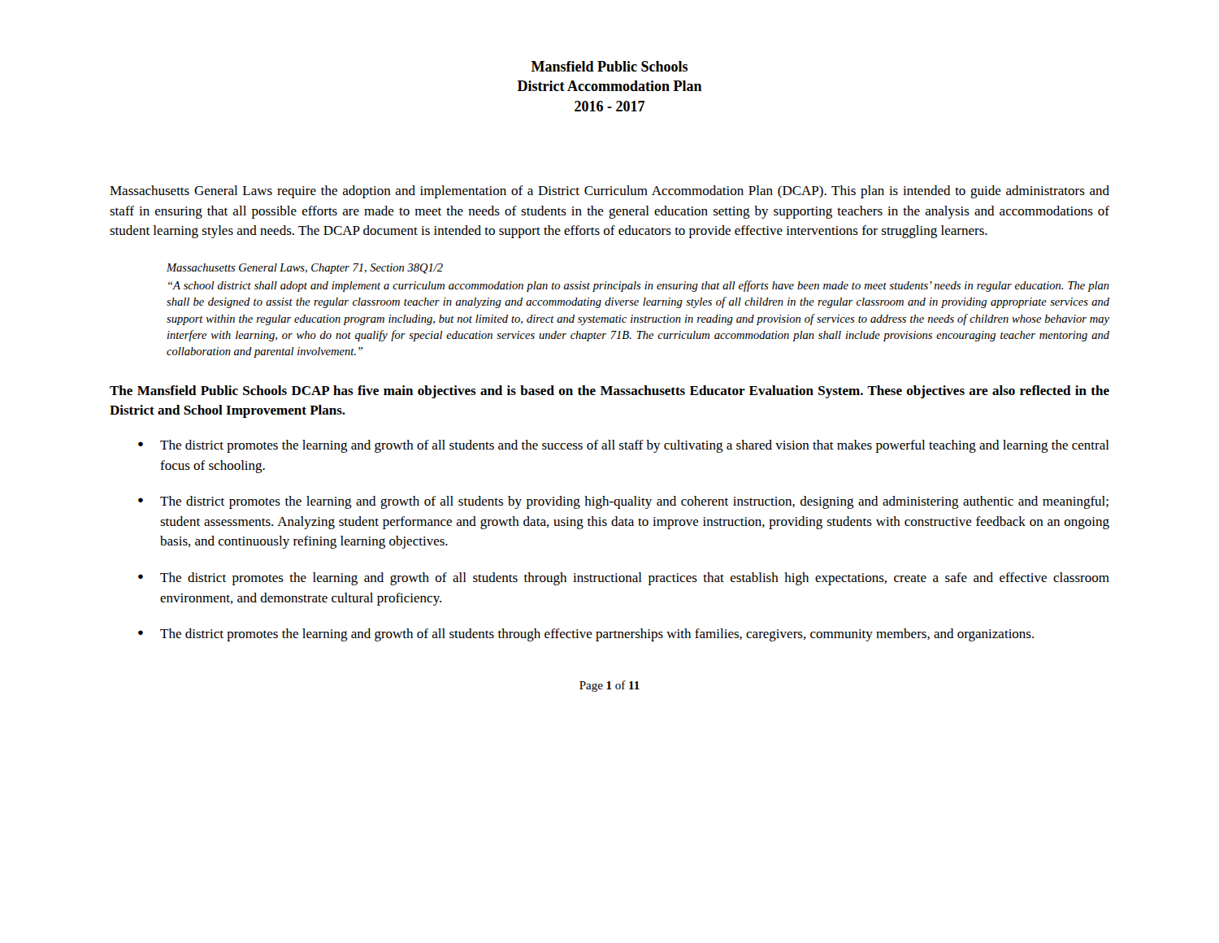Mansfield Public Schools
District Accommodation Plan
2016 - 2017
Massachusetts General Laws require the adoption and implementation of a District Curriculum Accommodation Plan (DCAP). This plan is intended to guide administrators and staff in ensuring that all possible efforts are made to meet the needs of students in the general education setting by supporting teachers in the analysis and accommodations of student learning styles and needs. The DCAP document is intended to support the efforts of educators to provide effective interventions for struggling learners.
Massachusetts General Laws, Chapter 71, Section 38Q1/2 “A school district shall adopt and implement a curriculum accommodation plan to assist principals in ensuring that all efforts have been made to meet students’ needs in regular education. The plan shall be designed to assist the regular classroom teacher in analyzing and accommodating diverse learning styles of all children in the regular classroom and in providing appropriate services and support within the regular education program including, but not limited to, direct and systematic instruction in reading and provision of services to address the needs of children whose behavior may interfere with learning, or who do not qualify for special education services under chapter 71B. The curriculum accommodation plan shall include provisions encouraging teacher mentoring and collaboration and parental involvement.”
The Mansfield Public Schools DCAP has five main objectives and is based on the Massachusetts Educator Evaluation System. These objectives are also reflected in the District and School Improvement Plans.
The district promotes the learning and growth of all students and the success of all staff by cultivating a shared vision that makes powerful teaching and learning the central focus of schooling.
The district promotes the learning and growth of all students by providing high-quality and coherent instruction, designing and administering authentic and meaningful; student assessments. Analyzing student performance and growth data, using this data to improve instruction, providing students with constructive feedback on an ongoing basis, and continuously refining learning objectives.
The district promotes the learning and growth of all students through instructional practices that establish high expectations, create a safe and effective classroom environment, and demonstrate cultural proficiency.
The district promotes the learning and growth of all students through effective partnerships with families, caregivers, community members, and organizations.
Page 1 of 11